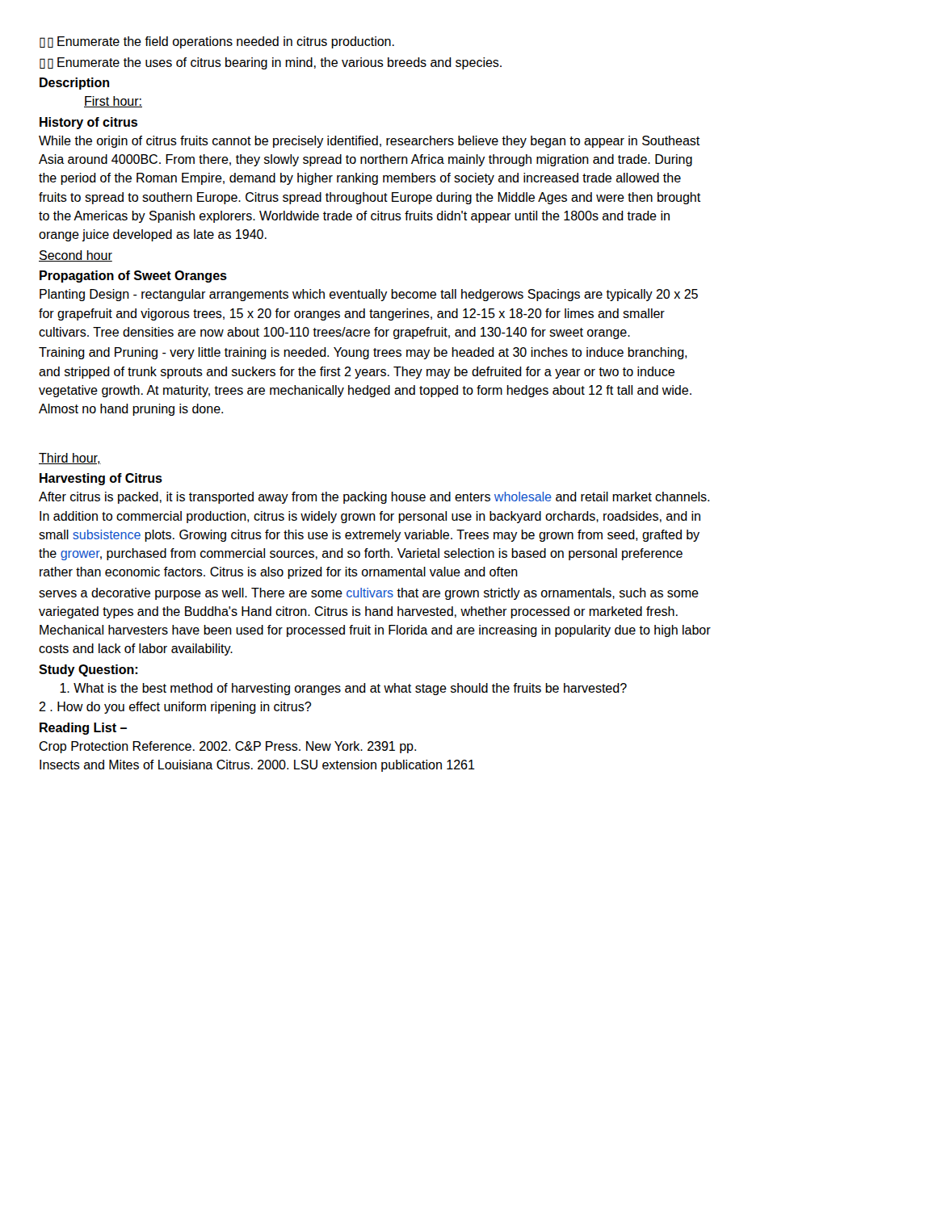Enumerate the field operations needed in citrus production.
Enumerate the uses of citrus bearing in mind, the various breeds and species.
Description
First hour:
History of citrus
While the origin of citrus fruits cannot be precisely identified, researchers believe they began to appear in Southeast Asia around 4000BC. From there, they slowly spread to northern Africa mainly through migration and trade. During the period of the Roman Empire, demand by higher ranking members of society and increased trade allowed the fruits to spread to southern Europe. Citrus spread throughout Europe during the Middle Ages and were then brought to the Americas by Spanish explorers. Worldwide trade of citrus fruits didn't appear until the 1800s and trade in orange juice developed as late as 1940.
Second hour
Propagation of Sweet Oranges
Planting Design - rectangular arrangements which eventually become tall hedgerows Spacings are typically 20 x 25 for grapefruit and vigorous trees, 15 x 20 for oranges and tangerines, and 12-15 x 18-20 for limes and smaller cultivars. Tree densities are now about 100-110 trees/acre for grapefruit, and 130-140 for sweet orange.
Training and Pruning - very little training is needed. Young trees may be headed at 30 inches to induce branching, and stripped of trunk sprouts and suckers for the first 2 years. They may be defruited for a year or two to induce vegetative growth. At maturity, trees are mechanically hedged and topped to form hedges about 12 ft tall and wide. Almost no hand pruning is done.
Third hour,
Harvesting of Citrus
After citrus is packed, it is transported away from the packing house and enters wholesale and retail market channels. In addition to commercial production, citrus is widely grown for personal use in backyard orchards, roadsides, and in small subsistence plots. Growing citrus for this use is extremely variable. Trees may be grown from seed, grafted by the grower, purchased from commercial sources, and so forth. Varietal selection is based on personal preference rather than economic factors. Citrus is also prized for its ornamental value and often
serves a decorative purpose as well. There are some cultivars that are grown strictly as ornamentals, such as some variegated types and the Buddha's Hand citron. Citrus is hand harvested, whether processed or marketed fresh. Mechanical harvesters have been used for processed fruit in Florida and are increasing in popularity due to high labor costs and lack of labor availability.
Study Question:
What is the best method of harvesting oranges and at what stage should the fruits be harvested?
2 . How do you effect uniform ripening in citrus?
Reading List –
Crop Protection Reference. 2002. C&P Press. New York. 2391 pp.
Insects and Mites of Louisiana Citrus. 2000. LSU extension publication 1261